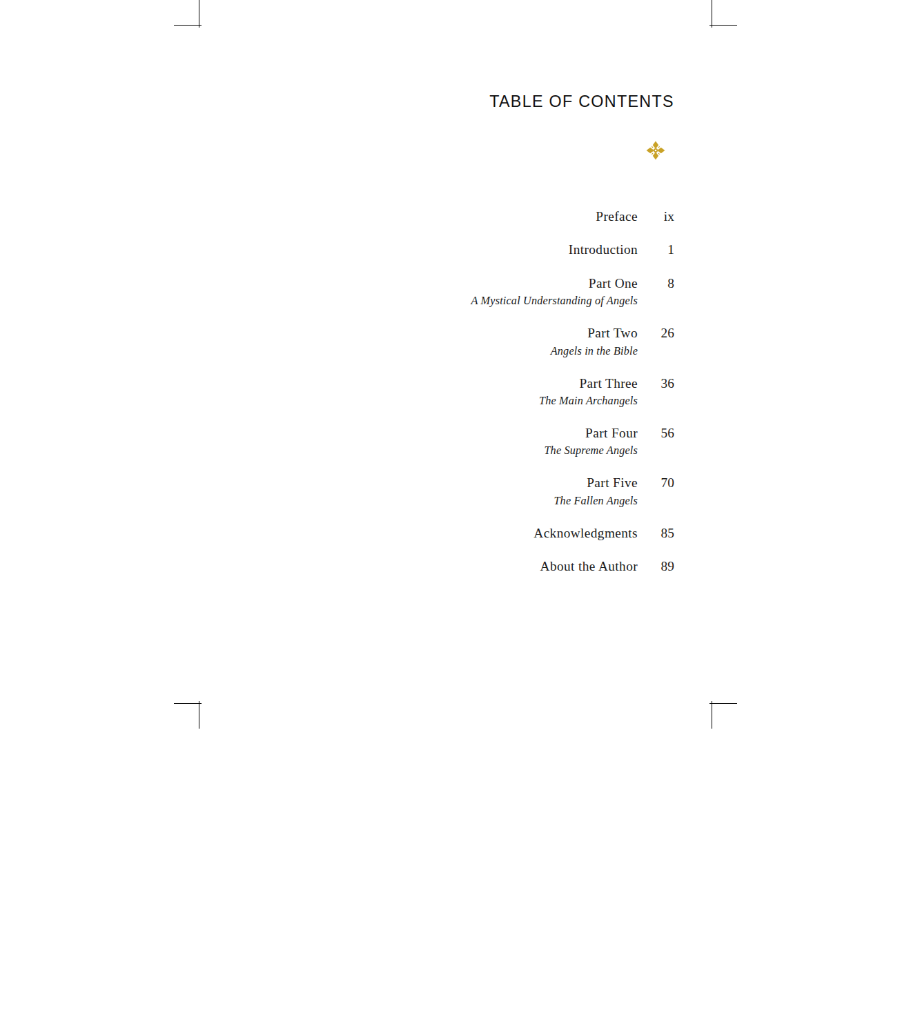Table of Contents
| Preface | ix |
| Introduction | 1 |
| Part One A Mystical Understanding of Angels | 8 |
| Part Two Angels in the Bible | 26 |
| Part Three The Main Archangels | 36 |
| Part Four The Supreme Angels | 56 |
| Part Five The Fallen Angels | 70 |
| Acknowledgments | 85 |
| About the Author | 89 |